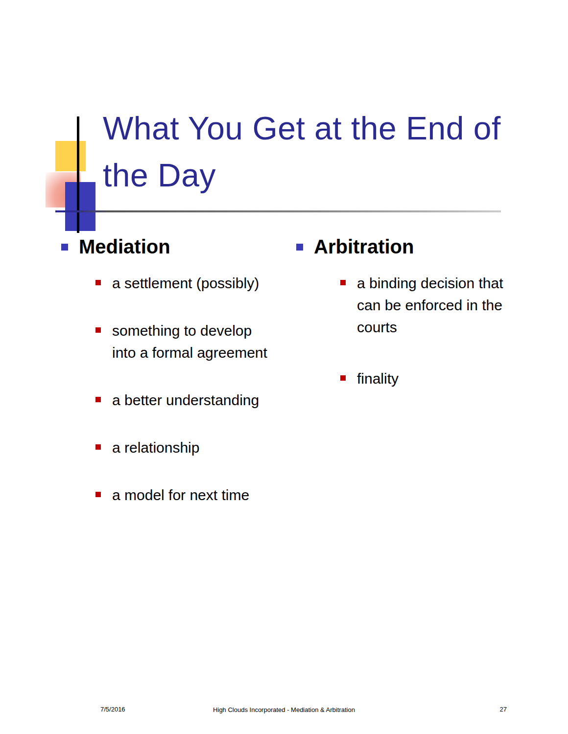What You Get at the End of the Day
Mediation
a settlement (possibly)
something to develop into a formal agreement
a better understanding
a relationship
a model for next time
Arbitration
a binding decision that can be enforced in the courts
finality
7/5/2016 High Clouds Incorporated - Mediation & Arbitration 27